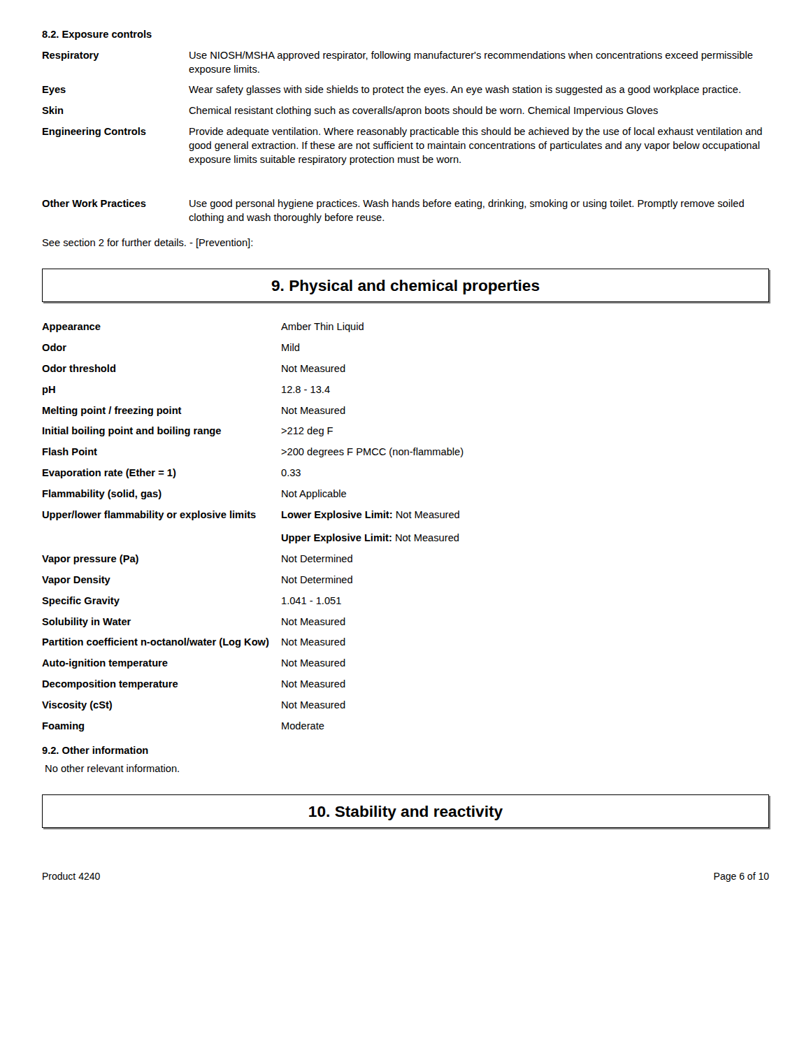8.2. Exposure controls
| Respiratory | Use NIOSH/MSHA approved respirator, following manufacturer's recommendations when concentrations exceed permissible exposure limits. |
| Eyes | Wear safety glasses with side shields to protect the eyes. An eye wash station is suggested as a good workplace practice. |
| Skin | Chemical resistant clothing such as coveralls/apron boots should be worn. Chemical Impervious Gloves |
| Engineering Controls | Provide adequate ventilation. Where reasonably practicable this should be achieved by the use of local exhaust ventilation and good general extraction. If these are not sufficient to maintain concentrations of particulates and any vapor below occupational exposure limits suitable respiratory protection must be worn. |
| Other Work Practices | Use good personal hygiene practices. Wash hands before eating, drinking, smoking or using toilet. Promptly remove soiled clothing and wash thoroughly before reuse. |
See section 2 for further details. - [Prevention]:
9. Physical and chemical properties
| Appearance | Amber Thin Liquid |
| Odor | Mild |
| Odor threshold | Not Measured |
| pH | 12.8 - 13.4 |
| Melting point / freezing point | Not Measured |
| Initial boiling point and boiling range | >212 deg F |
| Flash Point | >200 degrees F PMCC (non-flammable) |
| Evaporation rate (Ether = 1) | 0.33 |
| Flammability (solid, gas) | Not Applicable |
| Upper/lower flammability or explosive limits | Lower Explosive Limit: Not Measured Upper Explosive Limit: Not Measured |
| Vapor pressure (Pa) | Not Determined |
| Vapor Density | Not Determined |
| Specific Gravity | 1.041 - 1.051 |
| Solubility in Water | Not Measured |
| Partition coefficient n-octanol/water (Log Kow) | Not Measured |
| Auto-ignition temperature | Not Measured |
| Decomposition temperature | Not Measured |
| Viscosity (cSt) | Not Measured |
| Foaming | Moderate |
9.2. Other information
No other relevant information.
10. Stability and reactivity
Product 4240 Page 6 of 10